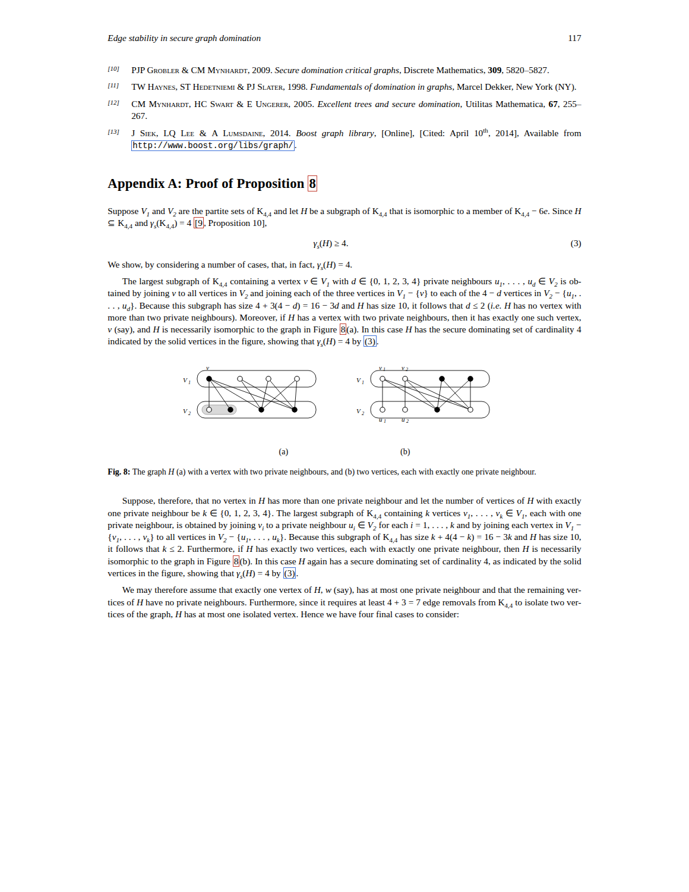Edge stability in secure graph domination 117
[10] PJP Grobler & CM Mynhardt, 2009. Secure domination critical graphs, Discrete Mathematics, 309, 5820–5827.
[11] TW Haynes, ST Hedetniemi & PJ Slater, 1998. Fundamentals of domination in graphs, Marcel Dekker, New York (NY).
[12] CM Mynhardt, HC Swart & E Ungerer, 2005. Excellent trees and secure domination, Utilitas Mathematica, 67, 255–267.
[13] J Siek, LQ Lee & A Lumsdaine, 2014. Boost graph library, [Online], [Cited: April 10th, 2014], Available from http://www.boost.org/libs/graph/.
Appendix A: Proof of Proposition 8
Suppose V1 and V2 are the partite sets of K4,4 and let H be a subgraph of K4,4 that is isomorphic to a member of K4,4 − 6e. Since H ⊆ K4,4 and γs(K4,4) = 4 [9, Proposition 10],
γs(H) ≥ 4.
(3)
We show, by considering a number of cases, that, in fact, γs(H) = 4.
The largest subgraph of K4,4 containing a vertex v ∈ V1 with d ∈ {0, 1, 2, 3, 4} private neighbours u1, . . . , ud ∈ V2 is obtained by joining v to all vertices in V2 and joining each of the three vertices in V1 − {v} to each of the 4 − d vertices in V2 − {u1, . . . , ud}. Because this subgraph has size 4 + 3(4 − d) = 16 − 3d and H has size 10, it follows that d ≤ 2 (i.e. H has no vertex with more than two private neighbours). Moreover, if H has a vertex with two private neighbours, then it has exactly one such vertex, v (say), and H is necessarily isomorphic to the graph in Figure 8(a). In this case H has the secure dominating set of cardinality 4 indicated by the solid vertices in the figure, showing that γs(H) = 4 by (3).
V1 V2 v V1 V2 v1 v2 u1 u2
(a)(b)
Fig. 8: The graph H (a) with a vertex with two private neighbours, and (b) two vertices, each with exactly one private neighbour.
Suppose, therefore, that no vertex in H has more than one private neighbour and let the number of vertices of H with exactly one private neighbour be k ∈ {0, 1, 2, 3, 4}. The largest subgraph of K4,4 containing k vertices v1, . . . , vk ∈ V1, each with one private neighbour, is obtained by joining vi to a private neighbour ui ∈ V2 for each i = 1, . . . , k and by joining each vertex in V1 − {v1, . . . , vk} to all vertices in V2 − {u1, . . . , uk}. Because this subgraph of K4,4 has size k + 4(4 − k) = 16 − 3k and H has size 10, it follows that k ≤ 2. Furthermore, if H has exactly two vertices, each with exactly one private neighbour, then H is necessarily isomorphic to the graph in Figure 8(b). In this case H again has a secure dominating set of cardinality 4, as indicated by the solid vertices in the figure, showing that γs(H) = 4 by (3).
We may therefore assume that exactly one vertex of H, w (say), has at most one private neighbour and that the remaining vertices of H have no private neighbours. Furthermore, since it requires at least 4 + 3 = 7 edge removals from K4,4 to isolate two vertices of the graph, H has at most one isolated vertex. Hence we have four final cases to consider: